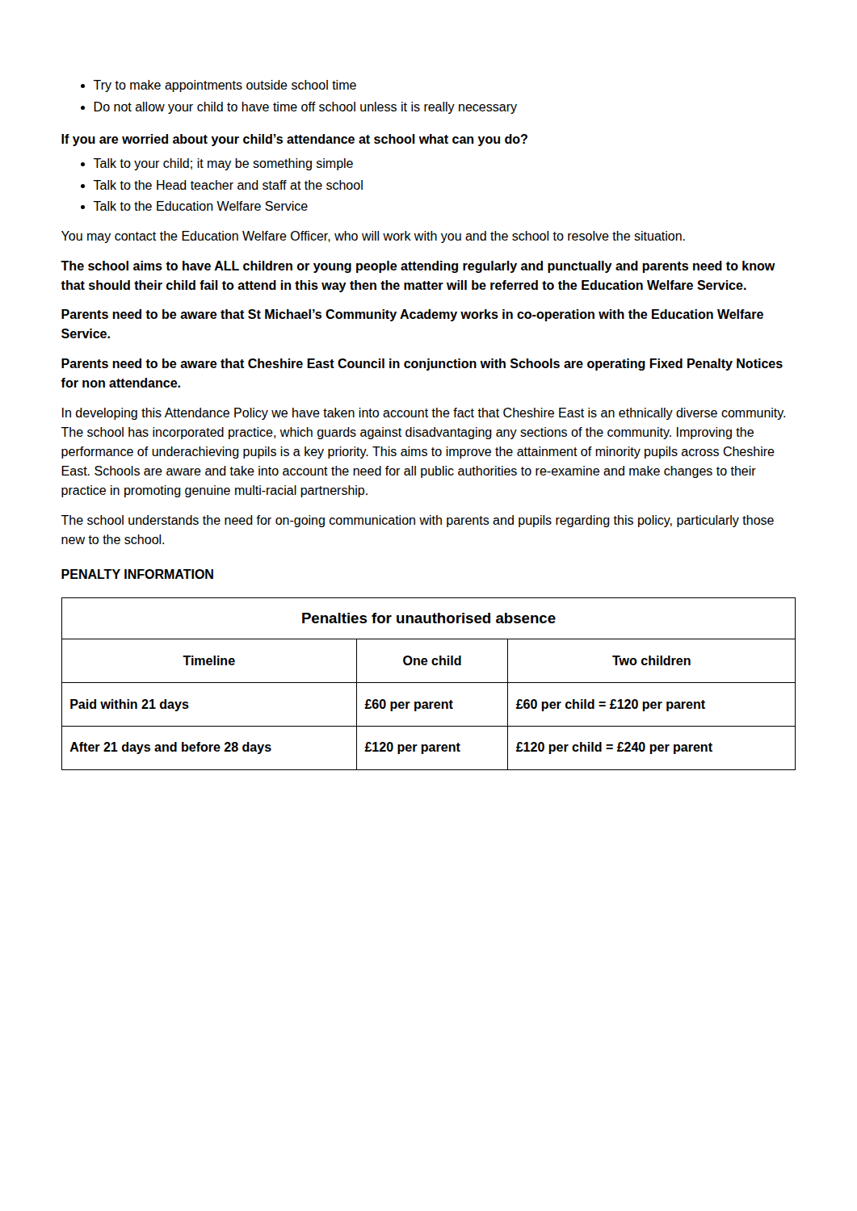Try to make appointments outside school time
Do not allow your child to have time off school unless it is really necessary
If you are worried about your child’s attendance at school what can you do?
Talk to your child; it may be something simple
Talk to the Head teacher and staff at the school
Talk to the Education Welfare Service
You may contact the Education Welfare Officer, who will work with you and the school to resolve the situation.
The school aims to have ALL children or young people attending regularly and punctually and parents need to know that should their child fail to attend in this way then the matter will be referred to the Education Welfare Service.
Parents need to be aware that St Michael’s Community Academy works in co-operation with the Education Welfare Service.
Parents need to be aware that Cheshire East Council in conjunction with Schools are operating Fixed Penalty Notices for non attendance.
In developing this Attendance Policy we have taken into account the fact that Cheshire East is an ethnically diverse community. The school has incorporated practice, which guards against disadvantaging any sections of the community. Improving the performance of underachieving pupils is a key priority. This aims to improve the attainment of minority pupils across Cheshire East. Schools are aware and take into account the need for all public authorities to re-examine and make changes to their practice in promoting genuine multi-racial partnership.
The school understands the need for on-going communication with parents and pupils regarding this policy, particularly those new to the school.
PENALTY INFORMATION
Penalties for unauthorised absence
| Timeline | One child | Two children |
| --- | --- | --- |
| Paid within 21 days | £60 per parent | £60 per child = £120 per parent |
| After 21 days and before 28 days | £120 per parent | £120 per child = £240 per parent |